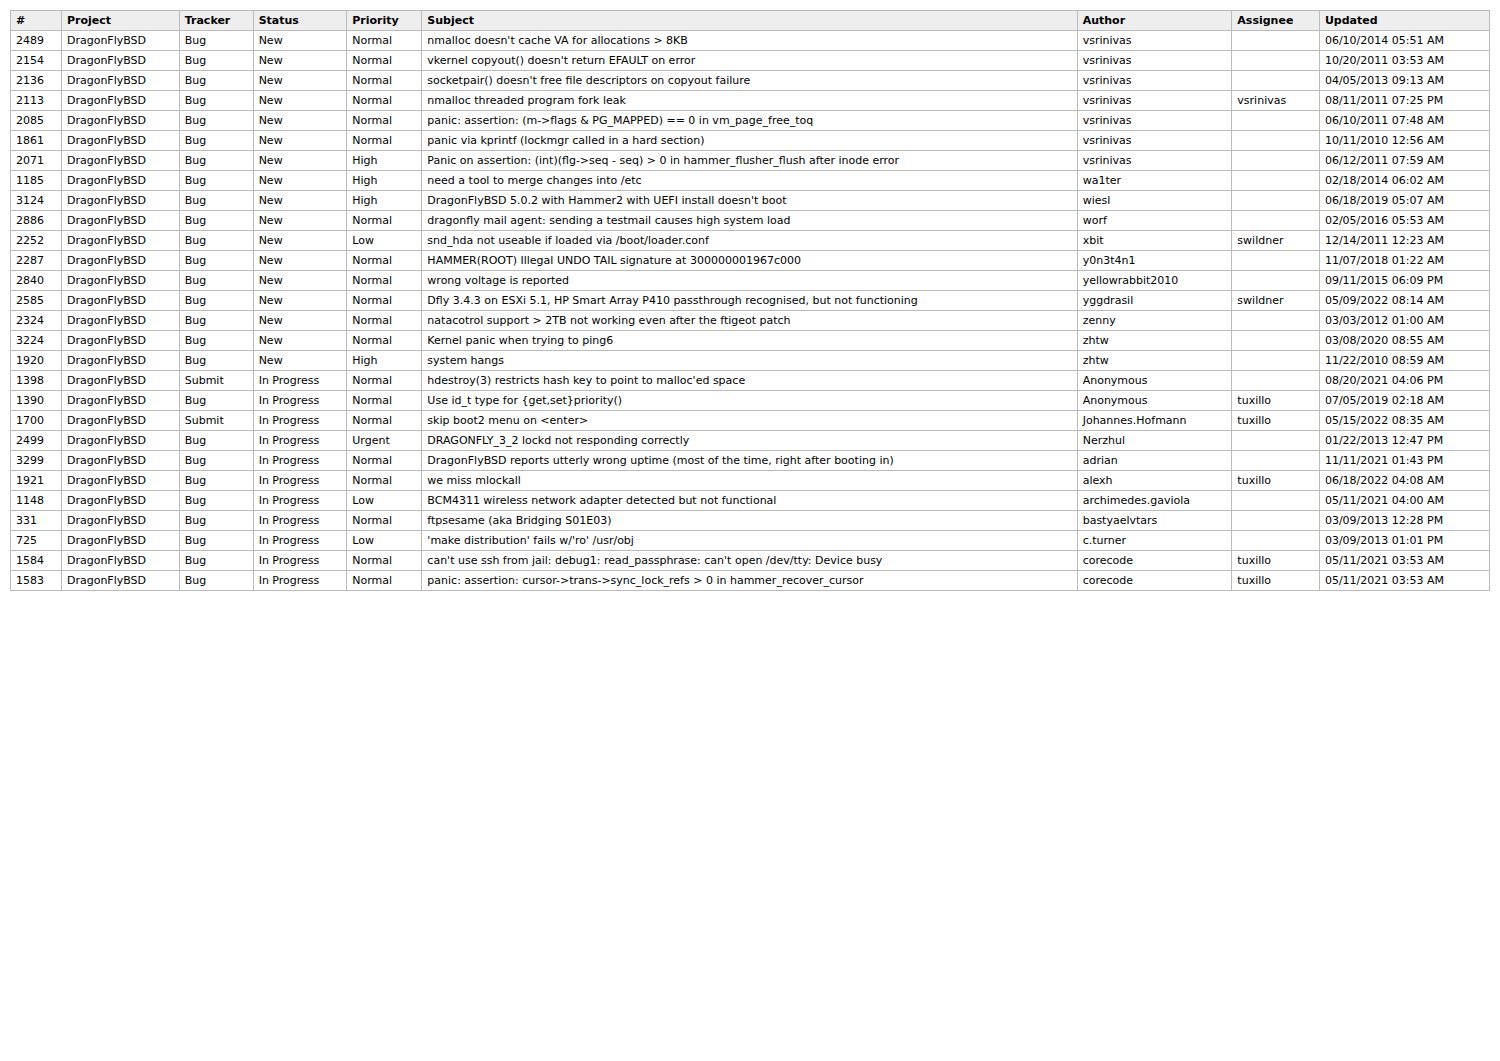| # | Project | Tracker | Status | Priority | Subject | Author | Assignee | Updated |
| --- | --- | --- | --- | --- | --- | --- | --- | --- |
| 2489 | DragonFlyBSD | Bug | New | Normal | nmalloc doesn't cache VA for allocations > 8KB | vsrinivas | | 06/10/2014 05:51 AM |
| 2154 | DragonFlyBSD | Bug | New | Normal | vkernel copyout() doesn't return EFAULT on error | vsrinivas | | 10/20/2011 03:53 AM |
| 2136 | DragonFlyBSD | Bug | New | Normal | socketpair() doesn't free file descriptors on copyout failure | vsrinivas | | 04/05/2013 09:13 AM |
| 2113 | DragonFlyBSD | Bug | New | Normal | nmalloc threaded program fork leak | vsrinivas | vsrinivas | 08/11/2011 07:25 PM |
| 2085 | DragonFlyBSD | Bug | New | Normal | panic: assertion: (m->flags & PG_MAPPED) == 0 in vm_page_free_toq | vsrinivas | | 06/10/2011 07:48 AM |
| 1861 | DragonFlyBSD | Bug | New | Normal | panic via kprintf (lockmgr called in a hard section) | vsrinivas | | 10/11/2010 12:56 AM |
| 2071 | DragonFlyBSD | Bug | New | High | Panic on assertion: (int)(flg->seq - seq) > 0 in hammer_flusher_flush after inode error | vsrinivas | | 06/12/2011 07:59 AM |
| 1185 | DragonFlyBSD | Bug | New | High | need a tool to merge changes into /etc | wa1ter | | 02/18/2014 06:02 AM |
| 3124 | DragonFlyBSD | Bug | New | High | DragonFlyBSD 5.0.2 with Hammer2 with UEFI install doesn't boot | wiesl | | 06/18/2019 05:07 AM |
| 2886 | DragonFlyBSD | Bug | New | Normal | dragonfly mail agent: sending a testmail causes high system load | worf | | 02/05/2016 05:53 AM |
| 2252 | DragonFlyBSD | Bug | New | Low | snd_hda not useable if loaded via /boot/loader.conf | xbit | swildner | 12/14/2011 12:23 AM |
| 2287 | DragonFlyBSD | Bug | New | Normal | HAMMER(ROOT) Illegal UNDO TAIL signature at 300000001967c000 | y0n3t4n1 | | 11/07/2018 01:22 AM |
| 2840 | DragonFlyBSD | Bug | New | Normal | wrong voltage is reported | yellowrabbit2010 | | 09/11/2015 06:09 PM |
| 2585 | DragonFlyBSD | Bug | New | Normal | Dfly 3.4.3 on ESXi 5.1, HP Smart Array P410 passthrough recognised, but not functioning | yggdrasil | swildner | 05/09/2022 08:14 AM |
| 2324 | DragonFlyBSD | Bug | New | Normal | natacotrol support > 2TB not working even after the ftigeot patch | zenny | | 03/03/2012 01:00 AM |
| 3224 | DragonFlyBSD | Bug | New | Normal | Kernel panic when trying to ping6 | zhtw | | 03/08/2020 08:55 AM |
| 1920 | DragonFlyBSD | Bug | New | High | system hangs | zhtw | | 11/22/2010 08:59 AM |
| 1398 | DragonFlyBSD | Submit | In Progress | Normal | hdestroy(3) restricts hash key to point to malloc'ed space | Anonymous | | 08/20/2021 04:06 PM |
| 1390 | DragonFlyBSD | Bug | In Progress | Normal | Use id_t type for {get,set}priority() | Anonymous | tuxillo | 07/05/2019 02:18 AM |
| 1700 | DragonFlyBSD | Submit | In Progress | Normal | skip boot2 menu on <enter> | Johannes.Hofmann | tuxillo | 05/15/2022 08:35 AM |
| 2499 | DragonFlyBSD | Bug | In Progress | Urgent | DRAGONFLY_3_2 lockd not responding correctly | Nerzhul | | 01/22/2013 12:47 PM |
| 3299 | DragonFlyBSD | Bug | In Progress | Normal | DragonFlyBSD reports utterly wrong uptime (most of the time, right after booting in) | adrian | | 11/11/2021 01:43 PM |
| 1921 | DragonFlyBSD | Bug | In Progress | Normal | we miss mlockall | alexh | tuxillo | 06/18/2022 04:08 AM |
| 1148 | DragonFlyBSD | Bug | In Progress | Low | BCM4311 wireless network adapter detected but not functional | archimedes.gaviola | | 05/11/2021 04:00 AM |
| 331 | DragonFlyBSD | Bug | In Progress | Normal | ftpsesame (aka Bridging S01E03) | bastyaelvtars | | 03/09/2013 12:28 PM |
| 725 | DragonFlyBSD | Bug | In Progress | Low | 'make distribution' fails w/'ro' /usr/obj | c.turner | | 03/09/2013 01:01 PM |
| 1584 | DragonFlyBSD | Bug | In Progress | Normal | can't use ssh from jail: debug1: read_passphrase: can't open /dev/tty: Device busy | corecode | tuxillo | 05/11/2021 03:53 AM |
| 1583 | DragonFlyBSD | Bug | In Progress | Normal | panic: assertion: cursor->trans->sync_lock_refs > 0 in hammer_recover_cursor | corecode | tuxillo | 05/11/2021 03:53 AM |